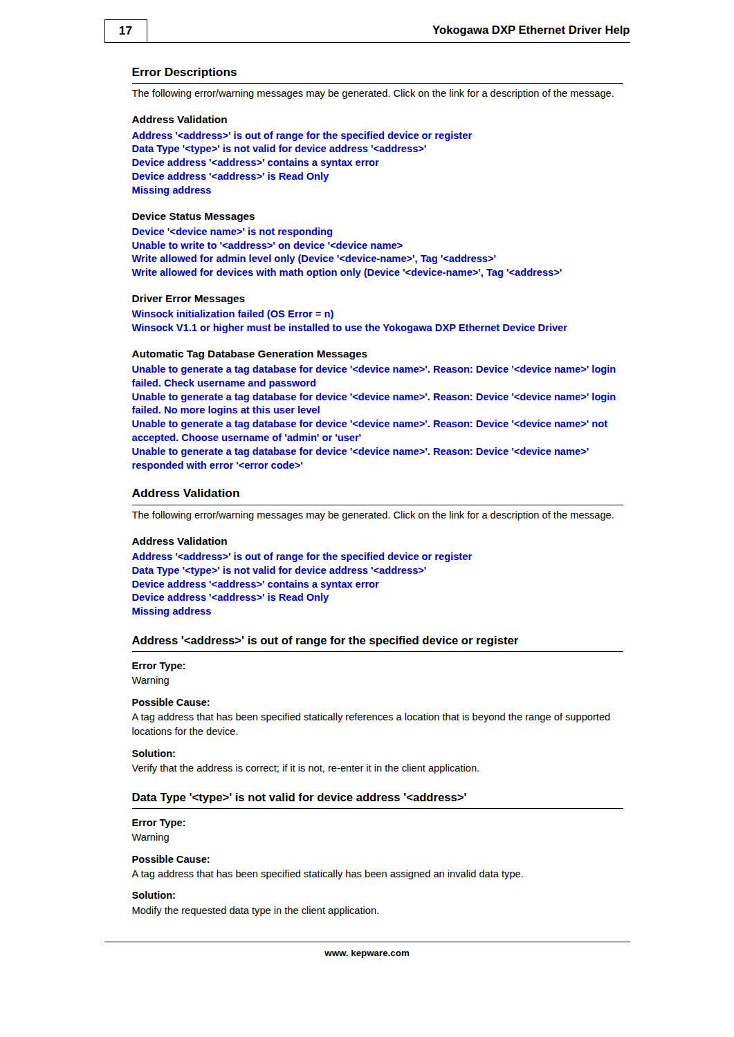17
Yokogawa DXP Ethernet Driver Help
Error Descriptions
The following error/warning messages may be generated. Click on the link for a description of the message.
Address Validation
Address '<address>' is out of range for the specified device or register Data Type '<type>' is not valid for device address '<address>' Device address '<address>' contains a syntax error Device address '<address>' is Read Only Missing address
Device Status Messages
Device '<device name>' is not responding Unable to write to '<address>' on device '<device name> Write allowed for admin level only (Device '<device-name>', Tag '<address>' Write allowed for devices with math option only (Device '<device-name>', Tag '<address>'
Driver Error Messages
Winsock initialization failed (OS Error = n) Winsock V1.1 or higher must be installed to use the Yokogawa DXP Ethernet Device Driver
Automatic Tag Database Generation Messages
Unable to generate a tag database for device '<device name>'. Reason: Device '<device name>' login failed. Check username and password Unable to generate a tag database for device '<device name>'. Reason: Device '<device name>' login failed. No more logins at this user level Unable to generate a tag database for device '<device name>'. Reason: Device '<device name>' not accepted. Choose username of 'admin' or 'user' Unable to generate a tag database for device '<device name>'. Reason: Device '<device name>' responded with error '<error code>'
Address Validation
The following error/warning messages may be generated. Click on the link for a description of the message.
Address Validation
Address '<address>' is out of range for the specified device or register Data Type '<type>' is not valid for device address '<address>' Device address '<address>' contains a syntax error Device address '<address>' is Read Only Missing address
Address '<address>' is out of range for the specified device or register
Error Type:
Warning
Possible Cause:
A tag address that has been specified statically references a location that is beyond the range of supported locations for the device.
Solution:
Verify that the address is correct; if it is not, re-enter it in the client application.
Data Type '<type>' is not valid for device address '<address>'
Error Type:
Warning
Possible Cause:
A tag address that has been specified statically has been assigned an invalid data type.
Solution:
Modify the requested data type in the client application.
www. kepware.com